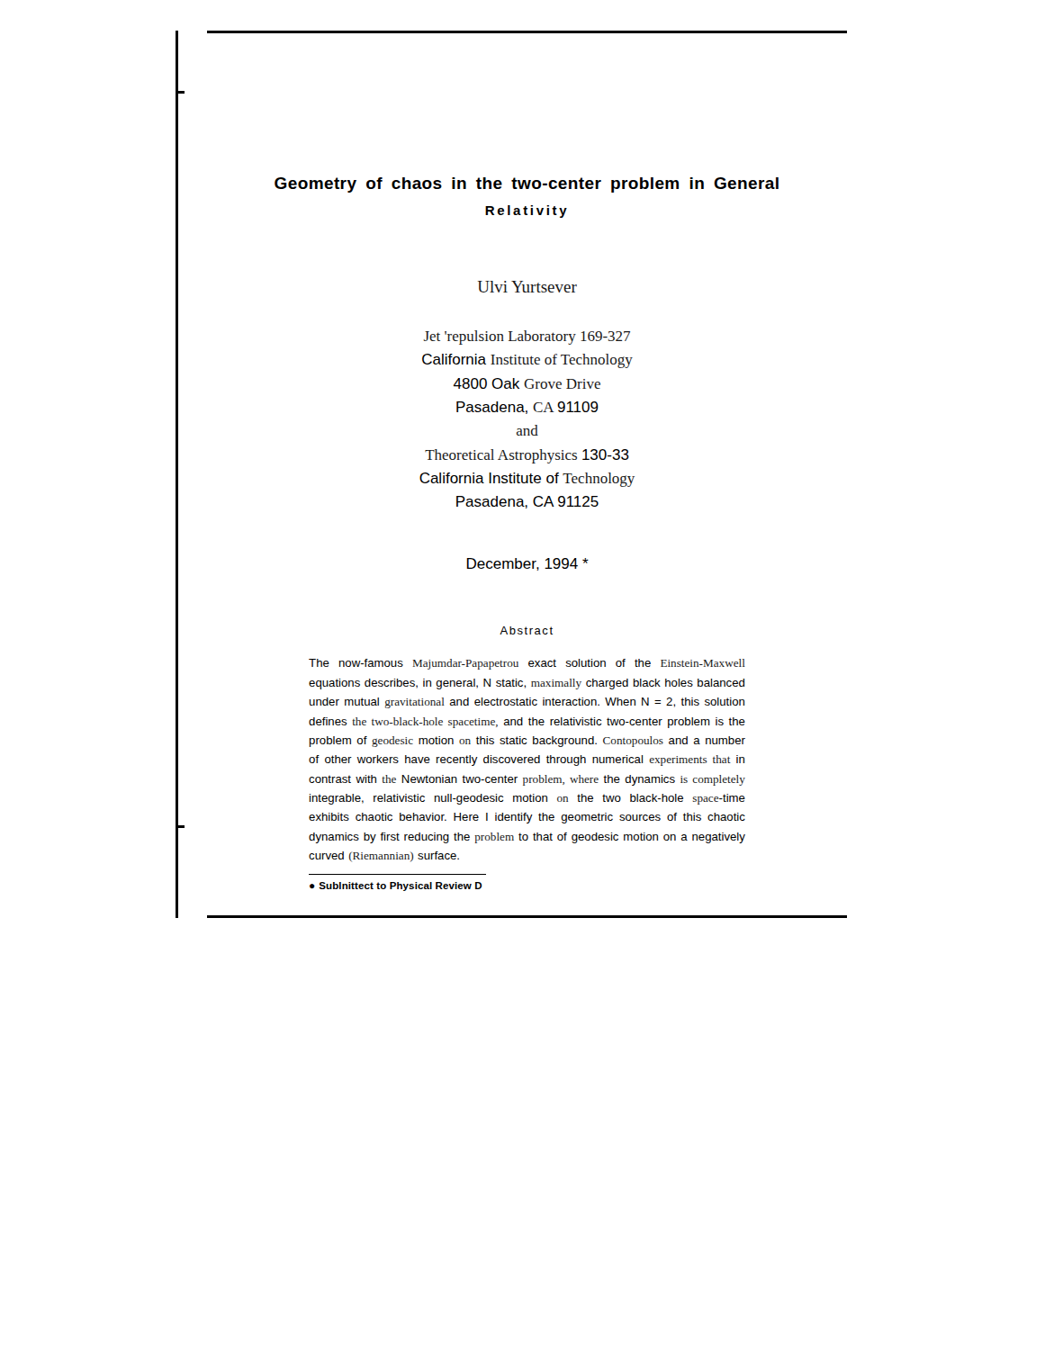Geometry of chaos in the two-center problem in General Relativity
Ulvi Yurtsever
Jet 'repulsion Laboratory 169-327
California Institute of Technology
4800 Oak Grove Drive
Pasadena, CA 91109
and
Theoretical Astrophysics 130-33
California Institute of Technology
Pasadena, CA 91125
December, 1994 *
Abstract
The now-famous Majumdar-Papapetrou exact solution of the Einstein-Maxwell equations describes, in general, N static, maximally charged black holes balanced under mutual gravitational and electrostatic interaction. When N = 2, this solution defines the two-black-hole spacetime, and the relativistic two-center problem is the problem of geodesic motion on this static background. Contopoulos and a number of other workers have recently discovered through numerical experiments that in contrast with the Newtonian two-center problem, where the dynamics is completely integrable, relativistic null-geodesic motion on the two black-hole space-time exhibits chaotic behavior. Here I identify the geometric sources of this chaotic dynamics by first reducing the problem to that of geodesic motion on a negatively curved (Riemannian) surface.
●Sublnittect to Physical Review D